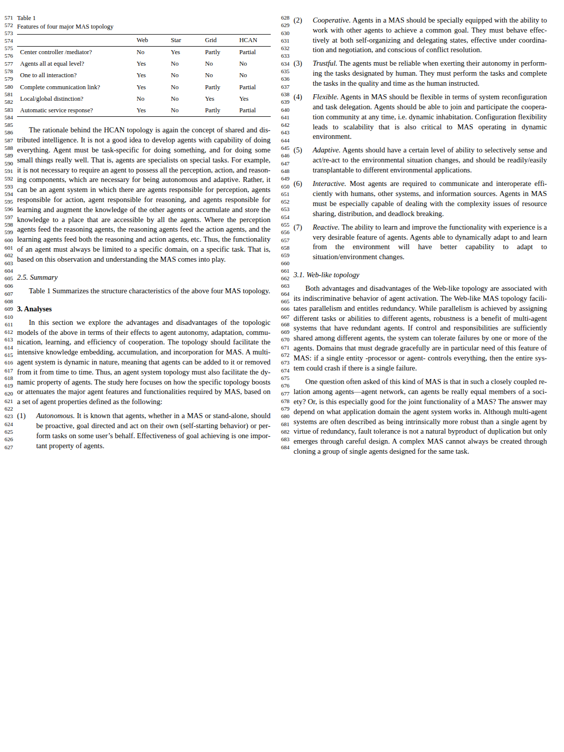571572573574575576577578579580581582583584585586587588589590591592593594595596597598599600601602603604605606607608609610611612613614615616617618619620621622623624625626627
Table 1 Features of four major MAS topology
| | Web | Star | Grid | HCAN |
| --- | --- | --- | --- | --- |
| Center controller /mediator? | No | Yes | Partly | Partial |
| Agents all at equal level? | Yes | No | No | No |
| One to all interaction? | Yes | No | No | No |
| Complete communication link? | Yes | No | Partly | Partial |
| Local/global distinction? | No | No | Yes | Yes |
| Automatic service response? | Yes | No | Partly | Partial |
The rationale behind the HCAN topology is again the concept of shared and distributed intelligence. It is not a good idea to develop agents with capability of doing everything. Agent must be task-specific for doing something, and for doing some small things really well. That is, agents are specialists on special tasks. For example, it is not necessary to require an agent to possess all the perception, action, and reasoning components, which are necessary for being autonomous and adaptive. Rather, it can be an agent system in which there are agents responsible for perception, agents responsible for action, agent responsible for reasoning, and agents responsible for learning and augment the knowledge of the other agents or accumulate and store the knowledge to a place that are accessible by all the agents. Where the perception agents feed the reasoning agents, the reasoning agents feed the action agents, and the learning agents feed both the reasoning and action agents, etc. Thus, the functionality of an agent must always be limited to a specific domain, on a specific task. That is, based on this observation and understanding the MAS comes into play.
2.5. Summary
Table 1 Summarizes the structure characteristics of the above four MAS topology.
3. Analyses
In this section we explore the advantages and disadvantages of the topologic models of the above in terms of their effects to agent autonomy, adaptation, communication, learning, and efficiency of cooperation. The topology should facilitate the intensive knowledge embedding, accumulation, and incorporation for MAS. A multi-agent system is dynamic in nature, meaning that agents can be added to it or removed from it from time to time. Thus, an agent system topology must also facilitate the dynamic property of agents. The study here focuses on how the specific topology boosts or attenuates the major agent features and functionalities required by MAS, based on a set of agent properties defined as the following:
Autonomous. It is known that agents, whether in a MAS or stand-alone, should be proactive, goal directed and act on their own (self-starting behavior) or perform tasks on some user’s behalf. Effectiveness of goal achieving is one important property of agents.
628629630631632633634635636637638639640641642643644645646647648649650651652653654655656657658659660661662663664665666667668669670671672673674675676677678679680681682683684
Cooperative. Agents in a MAS should be specially equipped with the ability to work with other agents to achieve a common goal. They must behave effectively at both self-organizing and delegating states, effective under coordination and negotiation, and conscious of conflict resolution.
Trustful. The agents must be reliable when exerting their autonomy in performing the tasks designated by human. They must perform the tasks and complete the tasks in the quality and time as the human instructed.
Flexible. Agents in MAS should be flexible in terms of system reconfiguration and task delegation. Agents should be able to join and participate the cooperation community at any time, i.e. dynamic inhabitation. Configuration flexibility leads to scalability that is also critical to MAS operating in dynamic environment.
Adaptive. Agents should have a certain level of ability to selectively sense and act/re-act to the environmental situation changes, and should be readily/easily transplantable to different environmental applications.
Interactive. Most agents are required to communicate and interoperate efficiently with humans, other systems, and information sources. Agents in MAS must be especially capable of dealing with the complexity issues of resource sharing, distribution, and deadlock breaking.
Reactive. The ability to learn and improve the functionality with experience is a very desirable feature of agents. Agents able to dynamically adapt to and learn from the environment will have better capability to adapt to situation/environment changes.
3.1. Web-like topology
Both advantages and disadvantages of the Web-like topology are associated with its indiscriminative behavior of agent activation. The Web-like MAS topology facilitates parallelism and entitles redundancy. While parallelism is achieved by assigning different tasks or abilities to different agents, robustness is a benefit of multi-agent systems that have redundant agents. If control and responsibilities are sufficiently shared among different agents, the system can tolerate failures by one or more of the agents. Domains that must degrade gracefully are in particular need of this feature of MAS: if a single entity -processor or agent- controls everything, then the entire system could crash if there is a single failure.
One question often asked of this kind of MAS is that in such a closely coupled relation among agents—agent network, can agents be really equal members of a society? Or, is this especially good for the joint functionality of a MAS? The answer may depend on what application domain the agent system works in. Although multi-agent systems are often described as being intrinsically more robust than a single agent by virtue of redundancy, fault tolerance is not a natural byproduct of duplication but only emerges through careful design. A complex MAS cannot always be created through cloning a group of single agents designed for the same task.